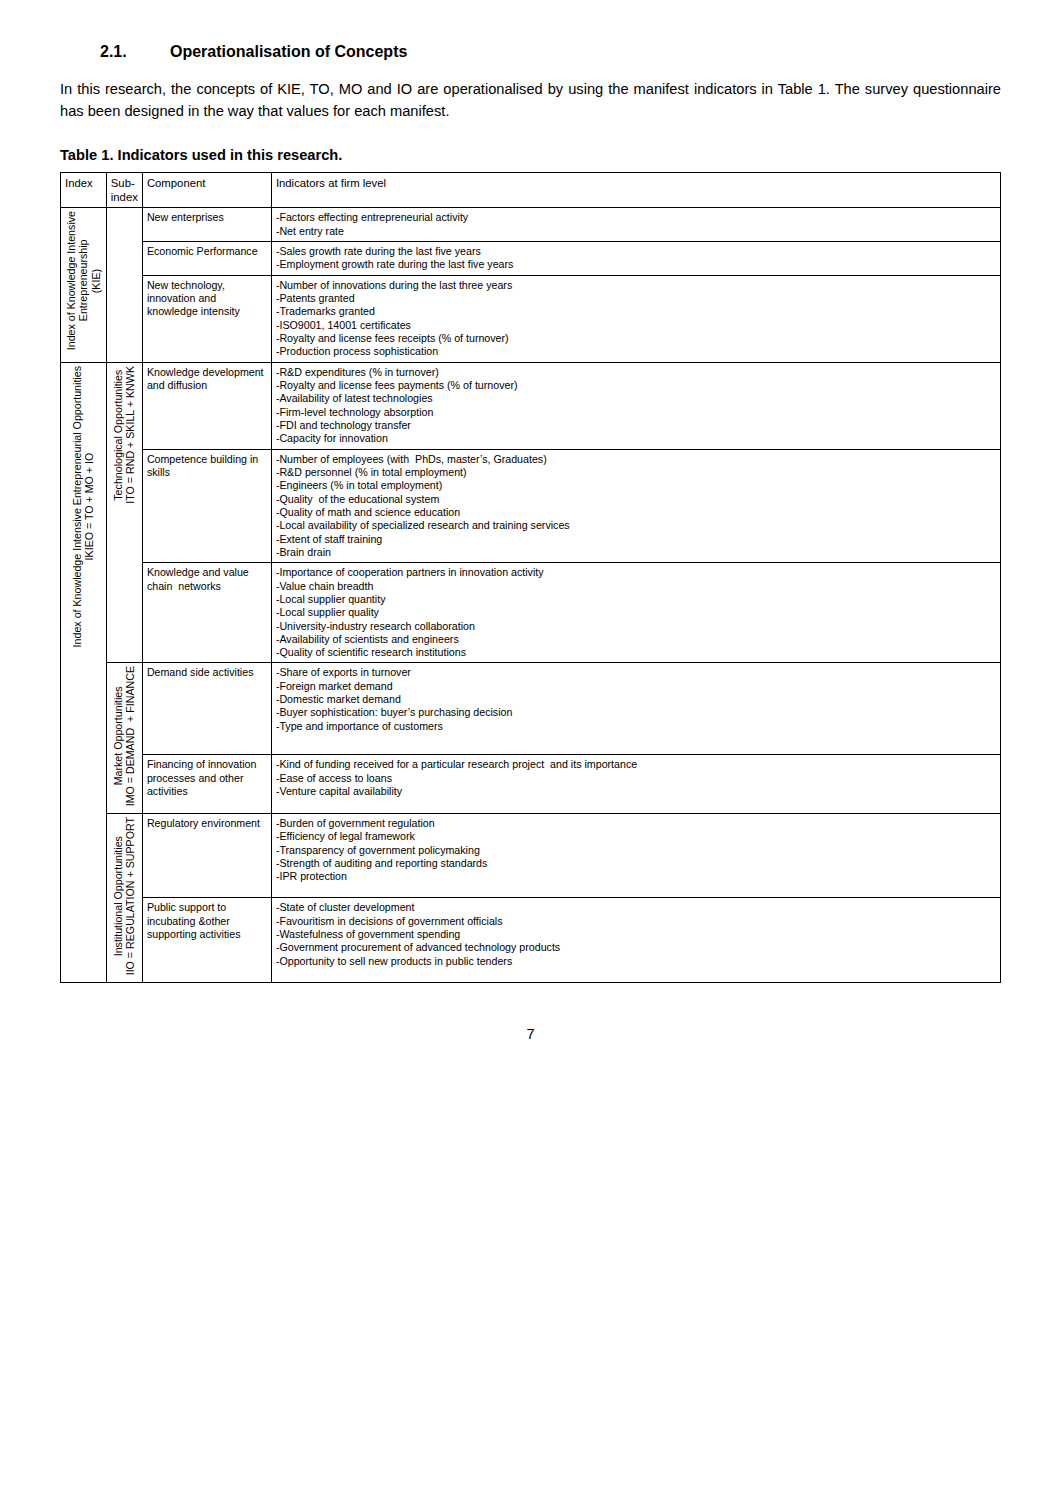2.1. Operationalisation of Concepts
In this research, the concepts of KIE, TO, MO and IO are operationalised by using the manifest indicators in Table 1. The survey questionnaire has been designed in the way that values for each manifest.
Table 1. Indicators used in this research.
| Index | Sub-index | Component | Indicators at firm level |
| --- | --- | --- | --- |
| Index of Knowledge Intensive Entrepreneurship (KIE) | | New enterprises | -Factors effecting entrepreneurial activity -Net entry rate |
| Economic Performance | -Sales growth rate during the last five years -Employment growth rate during the last five years |
| New technology, innovation and knowledge intensity | -Number of innovations during the last three years -Patents granted -Trademarks granted -ISO9001, 14001 certificates -Royalty and license fees receipts (% of turnover) -Production process sophistication |
| Index of Knowledge Intensive Entrepreneurial Opportunities IKIEO = TO + MO + IO | Technological Opportunities ITO = RND + SKILL + KNWK | Knowledge development and diffusion | -R&D expenditures (% in turnover) -Royalty and license fees payments (% of turnover) -Availability of latest technologies -Firm-level technology absorption -FDI and technology transfer -Capacity for innovation |
| Competence building in skills | -Number of employees (with PhDs, master’s, Graduates) -R&D personnel (% in total employment) -Engineers (% in total employment) -Quality of the educational system -Quality of math and science education -Local availability of specialized research and training services -Extent of staff training -Brain drain |
| Knowledge and value chain networks | -Importance of cooperation partners in innovation activity -Value chain breadth -Local supplier quantity -Local supplier quality -University-industry research collaboration -Availability of scientists and engineers -Quality of scientific research institutions |
| Market Opportunities IMO = DEMAND + FINANCE | Demand side activities | -Share of exports in turnover -Foreign market demand -Domestic market demand -Buyer sophistication: buyer’s purchasing decision -Type and importance of customers |
| Financing of innovation processes and other activities | -Kind of funding received for a particular research project and its importance -Ease of access to loans -Venture capital availability |
| Institutional Opportunities IIO = REGULATION + SUPPORT | Regulatory environment | -Burden of government regulation -Efficiency of legal framework -Transparency of government policymaking -Strength of auditing and reporting standards -IPR protection |
| Public support to incubating &other supporting activities | -State of cluster development -Favouritism in decisions of government officials -Wastefulness of government spending -Government procurement of advanced technology products -Opportunity to sell new products in public tenders |
7